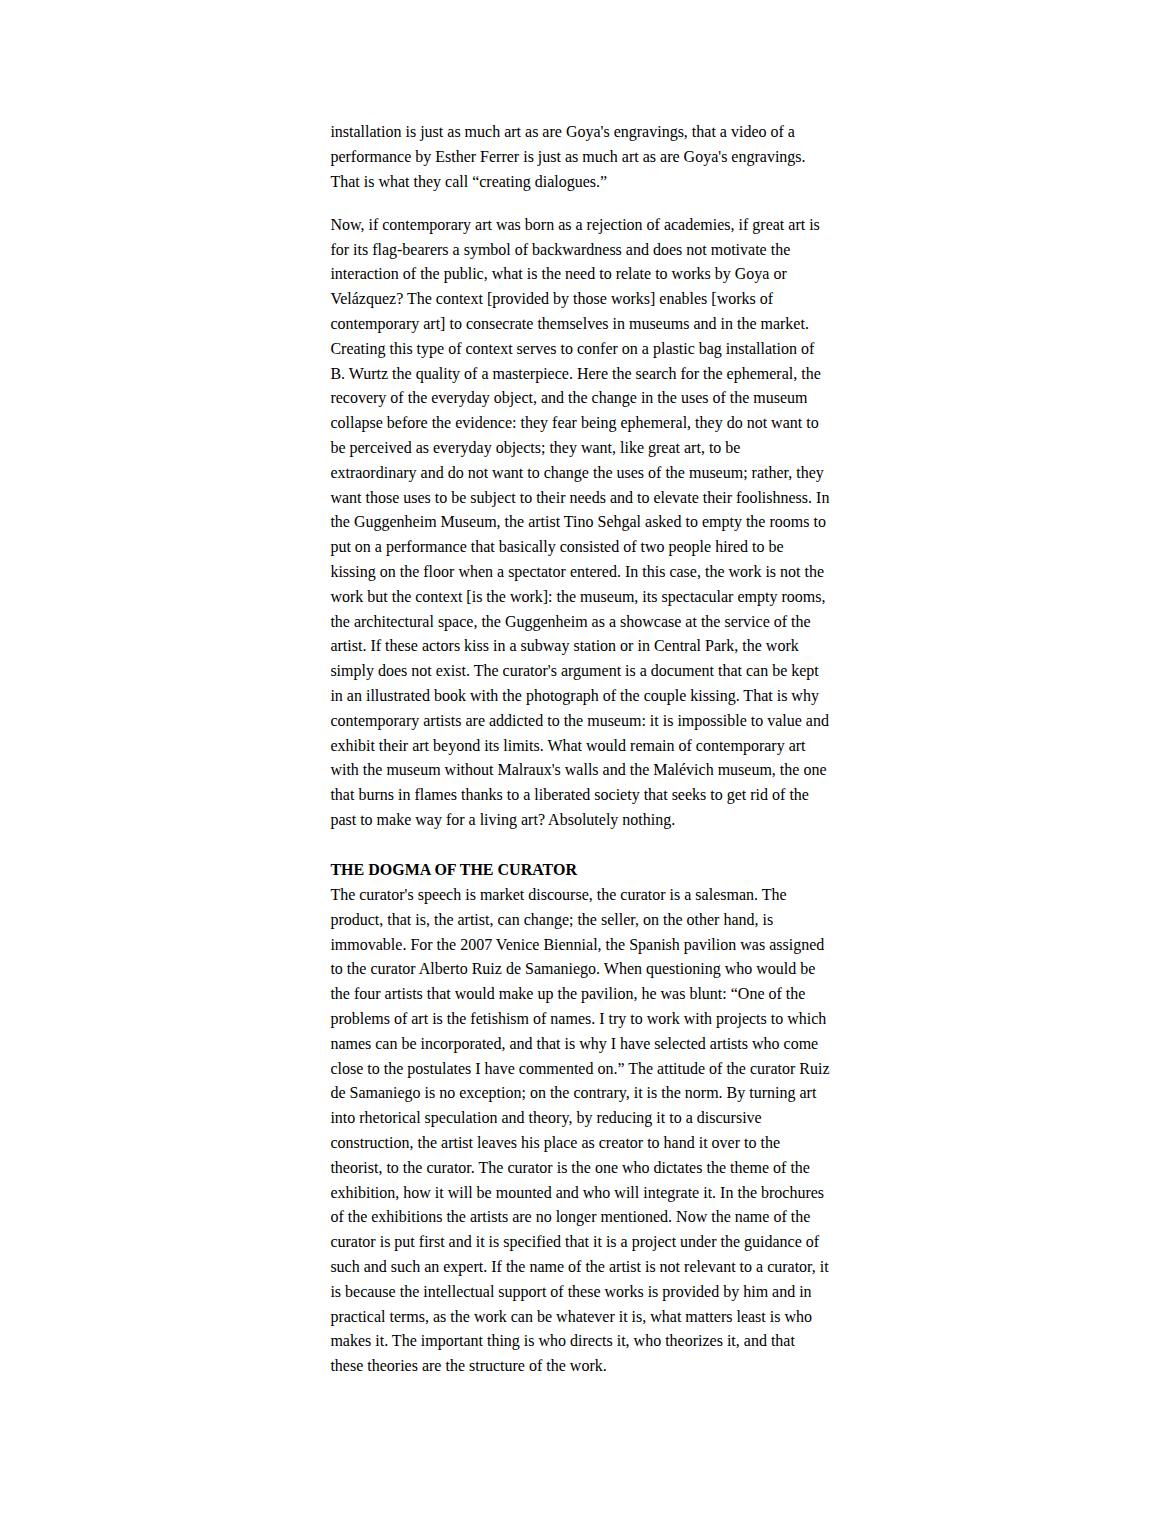installation is just as much art as are Goya's engravings, that a video of a performance by Esther Ferrer is just as much art as are Goya's engravings. That is what they call “creating dialogues.”
Now, if contemporary art was born as a rejection of academies, if great art is for its flag-bearers a symbol of backwardness and does not motivate the interaction of the public, what is the need to relate to works by Goya or Velázquez? The context [provided by those works] enables [works of contemporary art] to consecrate themselves in museums and in the market. Creating this type of context serves to confer on a plastic bag installation of B. Wurtz the quality of a masterpiece. Here the search for the ephemeral, the recovery of the everyday object, and the change in the uses of the museum collapse before the evidence: they fear being ephemeral, they do not want to be perceived as everyday objects; they want, like great art, to be extraordinary and do not want to change the uses of the museum; rather, they want those uses to be subject to their needs and to elevate their foolishness. In the Guggenheim Museum, the artist Tino Sehgal asked to empty the rooms to put on a performance that basically consisted of two people hired to be kissing on the floor when a spectator entered. In this case, the work is not the work but the context [is the work]: the museum, its spectacular empty rooms, the architectural space, the Guggenheim as a showcase at the service of the artist. If these actors kiss in a subway station or in Central Park, the work simply does not exist. The curator's argument is a document that can be kept in an illustrated book with the photograph of the couple kissing. That is why contemporary artists are addicted to the museum: it is impossible to value and exhibit their art beyond its limits. What would remain of contemporary art with the museum without Malraux's walls and the Malévich museum, the one that burns in flames thanks to a liberated society that seeks to get rid of the past to make way for a living art? Absolutely nothing.
The Dogma of the Curator
The curator's speech is market discourse, the curator is a salesman. The product, that is, the artist, can change; the seller, on the other hand, is immovable. For the 2007 Venice Biennial, the Spanish pavilion was assigned to the curator Alberto Ruiz de Samaniego. When questioning who would be the four artists that would make up the pavilion, he was blunt: “One of the problems of art is the fetishism of names. I try to work with projects to which names can be incorporated, and that is why I have selected artists who come close to the postulates I have commented on.” The attitude of the curator Ruiz de Samaniego is no exception; on the contrary, it is the norm. By turning art into rhetorical speculation and theory, by reducing it to a discursive construction, the artist leaves his place as creator to hand it over to the theorist, to the curator. The curator is the one who dictates the theme of the exhibition, how it will be mounted and who will integrate it. In the brochures of the exhibitions the artists are no longer mentioned. Now the name of the curator is put first and it is specified that it is a project under the guidance of such and such an expert. If the name of the artist is not relevant to a curator, it is because the intellectual support of these works is provided by him and in practical terms, as the work can be whatever it is, what matters least is who makes it. The important thing is who directs it, who theorizes it, and that these theories are the structure of the work.